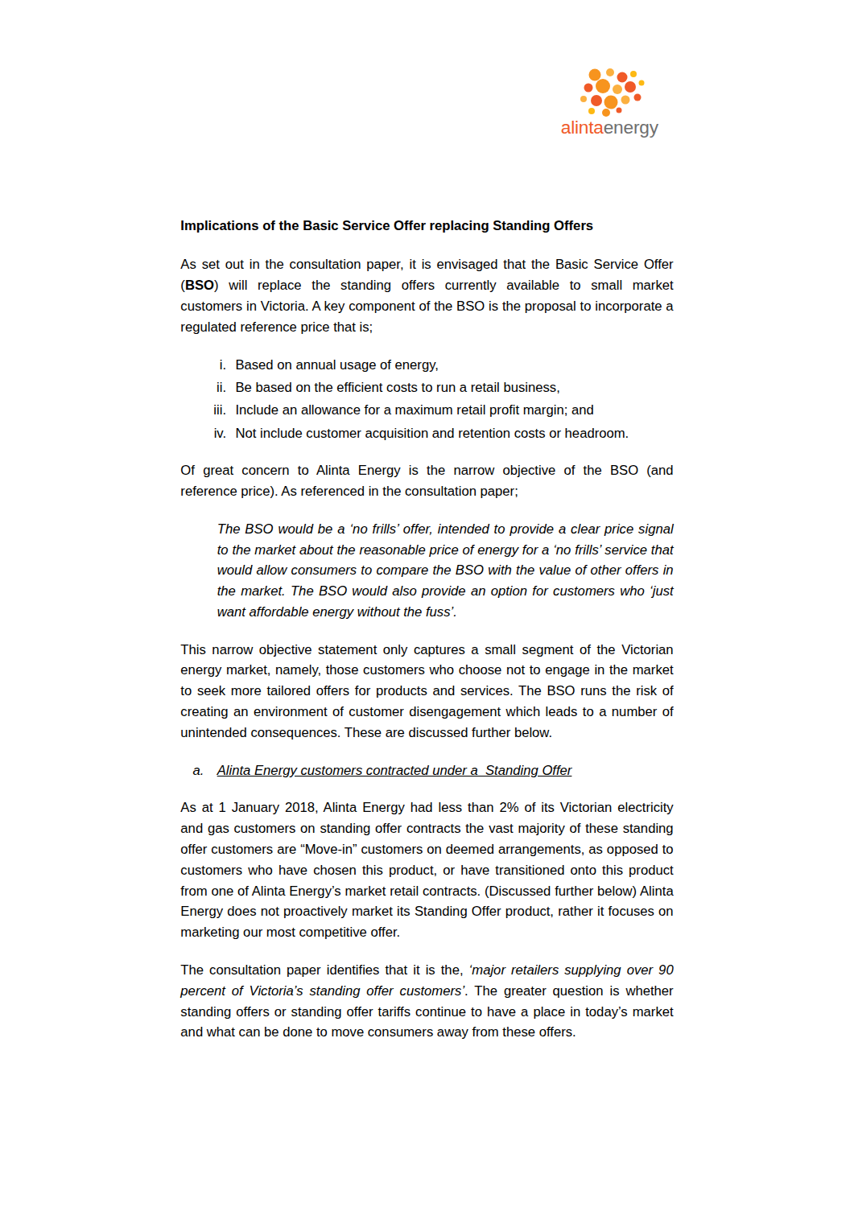alinta energy
Implications of the Basic Service Offer replacing Standing Offers
As set out in the consultation paper, it is envisaged that the Basic Service Offer (BSO) will replace the standing offers currently available to small market customers in Victoria. A key component of the BSO is the proposal to incorporate a regulated reference price that is;
Based on annual usage of energy,
Be based on the efficient costs to run a retail business,
Include an allowance for a maximum retail profit margin; and
Not include customer acquisition and retention costs or headroom.
Of great concern to Alinta Energy is the narrow objective of the BSO (and reference price). As referenced in the consultation paper;
The BSO would be a ‘no frills’ offer, intended to provide a clear price signal to the market about the reasonable price of energy for a ‘no frills’ service that would allow consumers to compare the BSO with the value of other offers in the market. The BSO would also provide an option for customers who ‘just want affordable energy without the fuss’.
This narrow objective statement only captures a small segment of the Victorian energy market, namely, those customers who choose not to engage in the market to seek more tailored offers for products and services. The BSO runs the risk of creating an environment of customer disengagement which leads to a number of unintended consequences. These are discussed further below.
a. Alinta Energy customers contracted under a Standing Offer
As at 1 January 2018, Alinta Energy had less than 2% of its Victorian electricity and gas customers on standing offer contracts the vast majority of these standing offer customers are “Move-in” customers on deemed arrangements, as opposed to customers who have chosen this product, or have transitioned onto this product from one of Alinta Energy’s market retail contracts. (Discussed further below) Alinta Energy does not proactively market its Standing Offer product, rather it focuses on marketing our most competitive offer.
The consultation paper identifies that it is the, ‘major retailers supplying over 90 percent of Victoria’s standing offer customers’. The greater question is whether standing offers or standing offer tariffs continue to have a place in today’s market and what can be done to move consumers away from these offers.